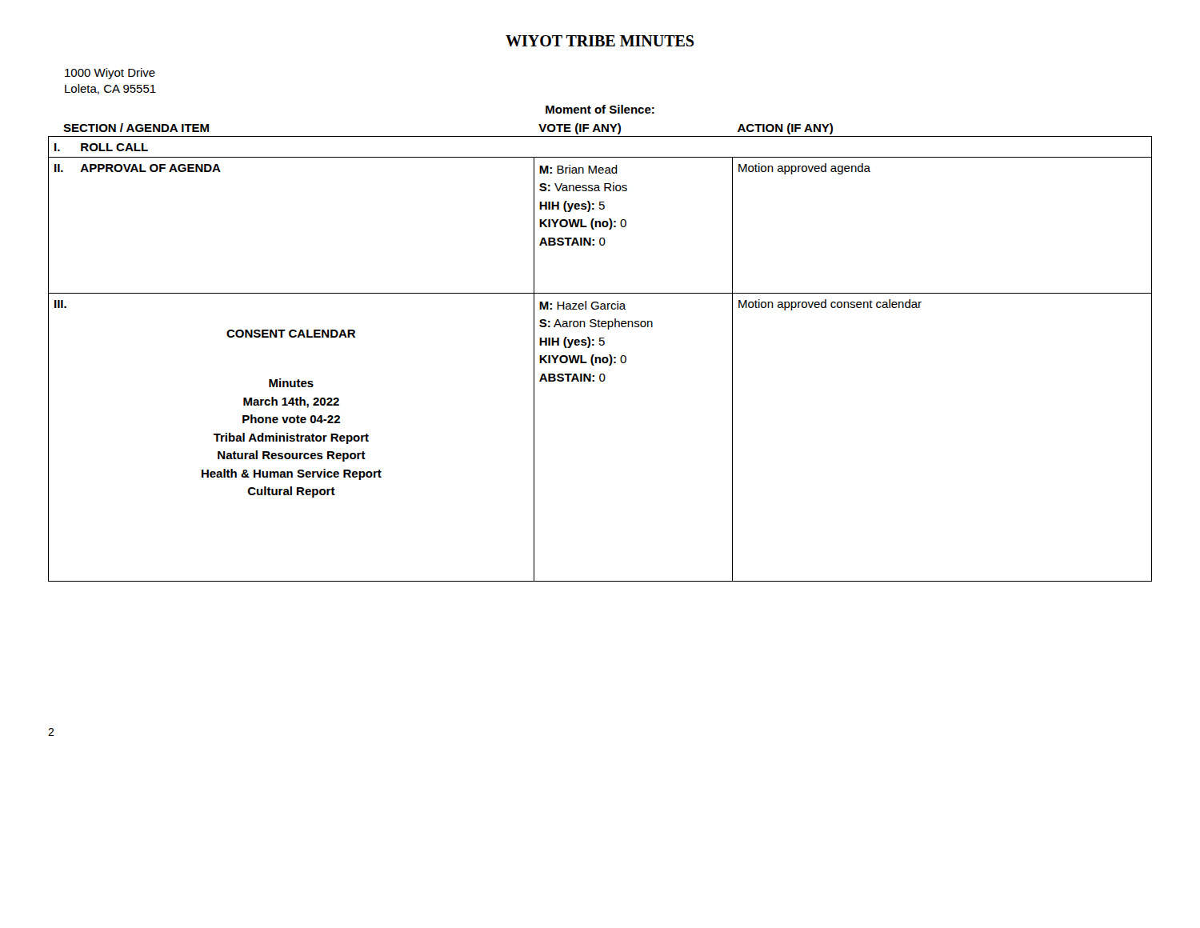WIYOT TRIBE MINUTES
1000 Wiyot Drive
Loleta, CA 95551
Moment of Silence:
| SECTION / AGENDA ITEM | VOTE (IF ANY) | ACTION (IF ANY) |
| --- | --- | --- |
| I. ROLL CALL |
| II. APPROVAL OF AGENDA | M: Brian Mead S: Vanessa Rios HIH (yes): 5 KIYOWL (no): 0 ABSTAIN: 0 | Motion approved agenda |
| III. CONSENT CALENDAR Minutes March 14th, 2022 Phone vote 04-22 Tribal Administrator Report Natural Resources Report Health & Human Service Report Cultural Report | M: Hazel Garcia S: Aaron Stephenson HIH (yes): 5 KIYOWL (no): 0 ABSTAIN: 0 | Motion approved consent calendar |
2